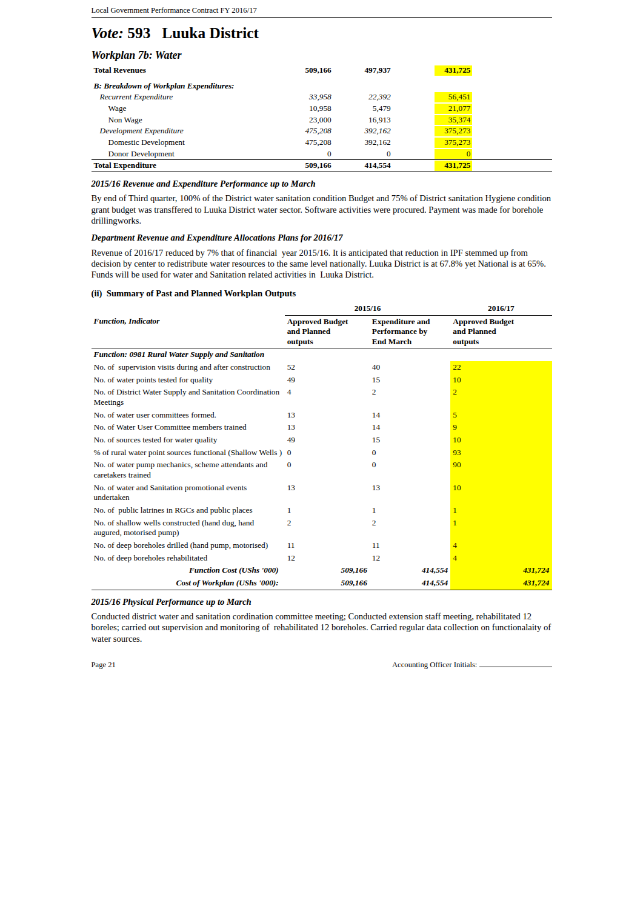Local Government Performance Contract FY 2016/17
Vote: 593 Luuka District
Workplan 7b: Water
| Total Revenues | 509,166 | 497,937 | 431,725 | |
| B: Breakdown of Workplan Expenditures: |
| Recurrent Expenditure | 33,958 | 22,392 | 56,451 | |
| Wage | 10,958 | 5,479 | 21,077 | |
| Non Wage | 23,000 | 16,913 | 35,374 | |
| Development Expenditure | 475,208 | 392,162 | 375,273 | |
| Domestic Development | 475,208 | 392,162 | 375,273 | |
| Donor Development | 0 | 0 | 0 | |
| Total Expenditure | 509,166 | 414,554 | 431,725 | |
2015/16 Revenue and Expenditure Performance up to March
By end of Third quarter, 100% of the District water sanitation condition Budget and 75% of District sanitation Hygiene condition grant budget was transffered to Luuka District water sector. Software activities were procured. Payment was made for borehole drillingworks.
Department Revenue and Expenditure Allocations Plans for 2016/17
Revenue of 2016/17 reduced by 7% that of financial year 2015/16. It is anticipated that reduction in IPF stemmed up from decision by center to redistribute water resources to the same level nationally. Luuka District is at 67.8% yet National is at 65%. Funds will be used for water and Sanitation related activities in Luuka District.
(ii) Summary of Past and Planned Workplan Outputs
| | 2015/16 | 2016/17 |
| --- | --- | --- |
| Function, Indicator | Approved Budget and Planned outputs | Expenditure and Performance by End March | Approved Budget and Planned outputs |
| Function: 0981 Rural Water Supply and Sanitation |
| No. of supervision visits during and after construction | 52 | 40 | 22 |
| No. of water points tested for quality | 49 | 15 | 10 |
| No. of District Water Supply and Sanitation Coordination Meetings | 4 | 2 | 2 |
| No. of water user committees formed. | 13 | 14 | 5 |
| No. of Water User Committee members trained | 13 | 14 | 9 |
| No. of sources tested for water quality | 49 | 15 | 10 |
| % of rural water point sources functional (Shallow Wells ) | 0 | 0 | 93 |
| No. of water pump mechanics, scheme attendants and caretakers trained | 0 | 0 | 90 |
| No. of water and Sanitation promotional events undertaken | 13 | 13 | 10 |
| No. of public latrines in RGCs and public places | 1 | 1 | 1 |
| No. of shallow wells constructed (hand dug, hand augured, motorised pump) | 2 | 2 | 1 |
| No. of deep boreholes drilled (hand pump, motorised) | 11 | 11 | 4 |
| No. of deep boreholes rehabilitated | 12 | 12 | 4 |
| Function Cost (UShs '000) | 509,166 | 414,554 | 431,724 |
| Cost of Workplan (UShs '000): | 509,166 | 414,554 | 431,724 |
2015/16 Physical Performance up to March
Conducted district water and sanitation cordination committee meeting; Conducted extension staff meeting, rehabilitated 12 boreles; carried out supervision and monitoring of rehabilitated 12 boreholes. Carried regular data collection on functionalaity of water sources.
Page 21
Accounting Officer Initials: